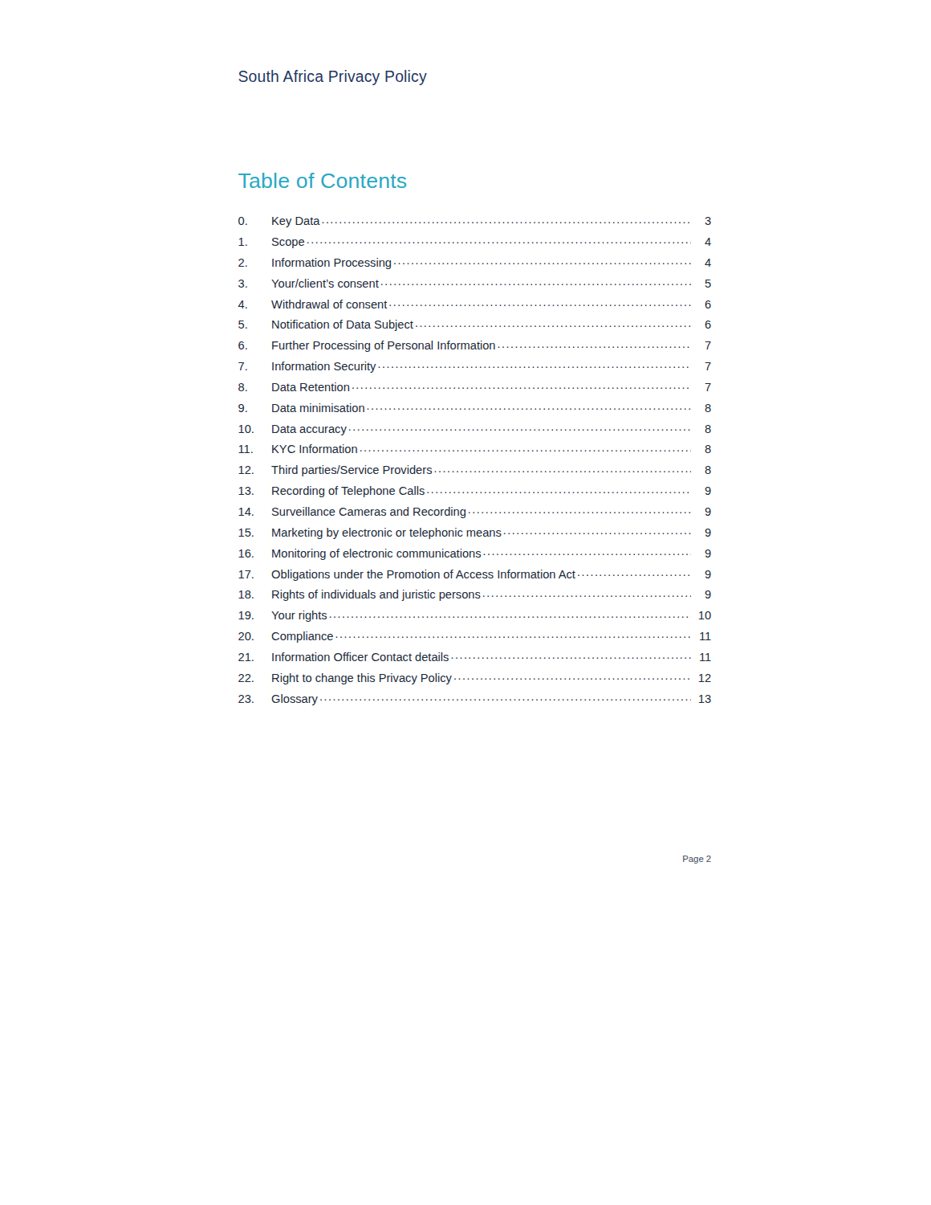South Africa Privacy Policy
Table of Contents
0. Key Data 3
1. Scope 4
2. Information Processing 4
3. Your/client’s consent 5
4. Withdrawal of consent 6
5. Notification of Data Subject 6
6. Further Processing of Personal Information 7
7. Information Security 7
8. Data Retention 7
9. Data minimisation 8
10. Data accuracy 8
11. KYC Information 8
12. Third parties/Service Providers 8
13. Recording of Telephone Calls 9
14. Surveillance Cameras and Recording 9
15. Marketing by electronic or telephonic means 9
16. Monitoring of electronic communications 9
17. Obligations under the Promotion of Access Information Act 9
18. Rights of individuals and juristic persons 9
19. Your rights 10
20. Compliance 11
21. Information Officer Contact details 11
22. Right to change this Privacy Policy 12
23. Glossary 13
Page 2